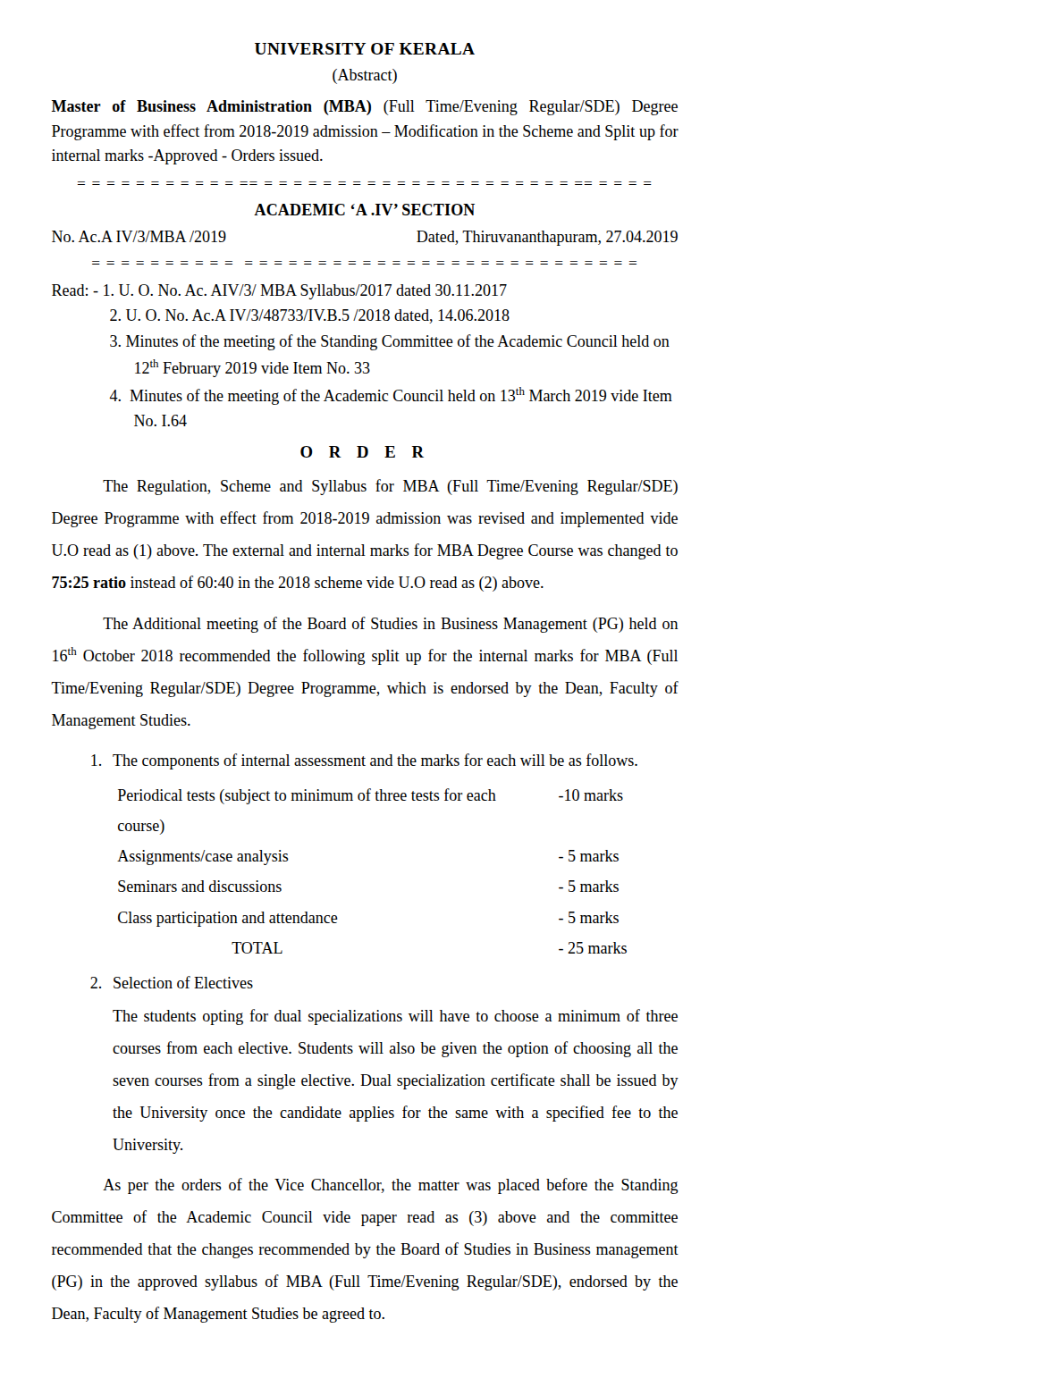UNIVERSITY OF KERALA
(Abstract)
Master of Business Administration (MBA) (Full Time/Evening Regular/SDE) Degree Programme with effect from 2018-2019 admission – Modification in the Scheme and Split up for internal marks -Approved - Orders issued.
= = = = = = = = = = = == = = = = = = = = = = = = = = = = = = = = = == = = = =
ACADEMIC ‘A .IV’ SECTION
No. Ac.A IV/3/MBA /2019 Dated, Thiruvananthapuram, 27.04.2019
= = = = = = = = = = = = = = = = = = = = = = = = = = = = = = = = = = = = =
Read: - 1. U. O. No. Ac. AIV/3/ MBA Syllabus/2017 dated 30.11.2017
2. U. O. No. Ac.A IV/3/48733/IV.B.5 /2018 dated, 14.06.2018
3. Minutes of the meeting of the Standing Committee of the Academic Council held on 12th February 2019 vide Item No. 33
4. Minutes of the meeting of the Academic Council held on 13th March 2019 vide Item No. I.64
O R D E R
The Regulation, Scheme and Syllabus for MBA (Full Time/Evening Regular/SDE) Degree Programme with effect from 2018-2019 admission was revised and implemented vide U.O read as (1) above. The external and internal marks for MBA Degree Course was changed to 75:25 ratio instead of 60:40 in the 2018 scheme vide U.O read as (2) above.
The Additional meeting of the Board of Studies in Business Management (PG) held on 16th October 2018 recommended the following split up for the internal marks for MBA (Full Time/Evening Regular/SDE) Degree Programme, which is endorsed by the Dean, Faculty of Management Studies.
The components of internal assessment and the marks for each will be as follows.
| Periodical tests (subject to minimum of three tests for each course) | -10 marks |
| Assignments/case analysis | - 5 marks |
| Seminars and discussions | - 5 marks |
| Class participation and attendance | - 5 marks |
| TOTAL | - 25 marks |
Selection of Electives
The students opting for dual specializations will have to choose a minimum of three courses from each elective. Students will also be given the option of choosing all the seven courses from a single elective. Dual specialization certificate shall be issued by the University once the candidate applies for the same with a specified fee to the University.
As per the orders of the Vice Chancellor, the matter was placed before the Standing Committee of the Academic Council vide paper read as (3) above and the committee recommended that the changes recommended by the Board of Studies in Business management (PG) in the approved syllabus of MBA (Full Time/Evening Regular/SDE), endorsed by the Dean, Faculty of Management Studies be agreed to.